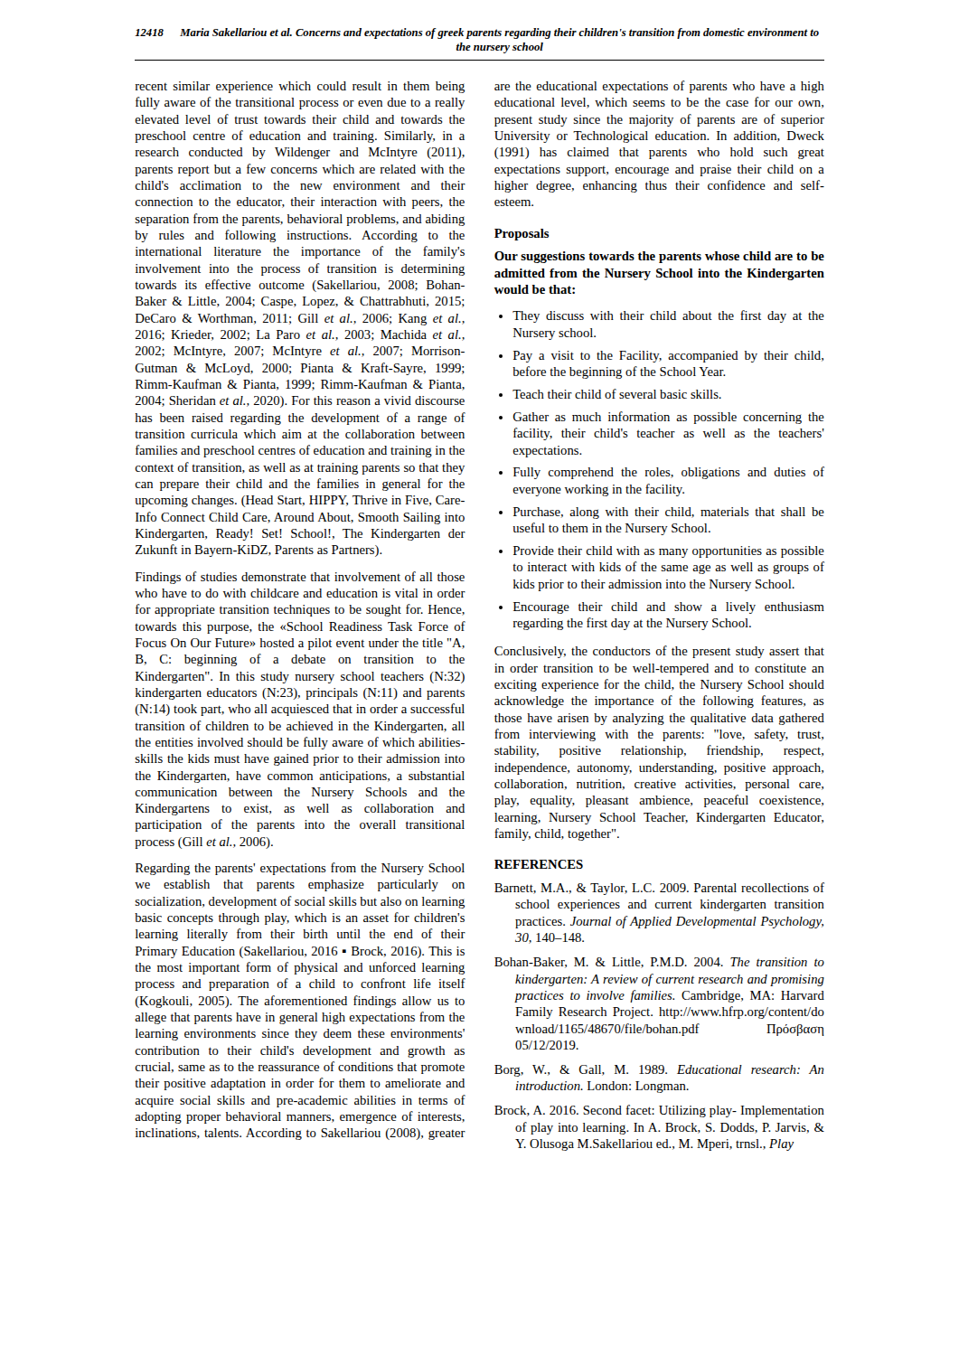12418 Maria Sakellariou et al. Concerns and expectations of greek parents regarding their children's transition from domestic environment to the nursery school
recent similar experience which could result in them being fully aware of the transitional process or even due to a really elevated level of trust towards their child and towards the preschool centre of education and training. Similarly, in a research conducted by Wildenger and McIntyre (2011), parents report but a few concerns which are related with the child's acclimation to the new environment and their connection to the educator, their interaction with peers, the separation from the parents, behavioral problems, and abiding by rules and following instructions. According to the international literature the importance of the family's involvement into the process of transition is determining towards its effective outcome (Sakellariou, 2008; Bohan-Baker & Little, 2004; Caspe, Lopez, & Chattrabhuti, 2015; DeCaro & Worthman, 2011; Gill et al., 2006; Kang et al., 2016; Krieder, 2002; La Paro et al., 2003; Machida et al., 2002; McIntyre, 2007; McIntyre et al., 2007; Morrison-Gutman & McLoyd, 2000; Pianta & Kraft-Sayre, 1999; Rimm-Kaufman & Pianta, 1999; Rimm-Kaufman & Pianta, 2004; Sheridan et al., 2020). For this reason a vivid discourse has been raised regarding the development of a range of transition curricula which aim at the collaboration between families and preschool centres of education and training in the context of transition, as well as at training parents so that they can prepare their child and the families in general for the upcoming changes. (Head Start, HIPPY, Thrive in Five, Care-Info Connect Child Care, Around About, Smooth Sailing into Kindergarten, Ready! Set! School!, The Kindergarten der Zukunft in Bayern-KiDZ, Parents as Partners).
Findings of studies demonstrate that involvement of all those who have to do with childcare and education is vital in order for appropriate transition techniques to be sought for. Hence, towards this purpose, the «School Readiness Task Force of Focus On Our Future» hosted a pilot event under the title "A, B, C: beginning of a debate on transition to the Kindergarten". In this study nursery school teachers (N:32) kindergarten educators (N:23), principals (N:11) and parents (N:14) took part, who all acquiesced that in order a successful transition of children to be achieved in the Kindergarten, all the entities involved should be fully aware of which abilities-skills the kids must have gained prior to their admission into the Kindergarten, have common anticipations, a substantial communication between the Nursery Schools and the Kindergartens to exist, as well as collaboration and participation of the parents into the overall transitional process (Gill et al., 2006).
Regarding the parents' expectations from the Nursery School we establish that parents emphasize particularly on socialization, development of social skills but also on learning basic concepts through play, which is an asset for children's learning literally from their birth until the end of their Primary Education (Sakellariou, 2016 ▪ Brock, 2016). This is the most important form of physical and unforced learning process and preparation of a child to confront life itself (Kogkouli, 2005). The aforementioned findings allow us to allege that parents have in general high expectations from the learning environments since they deem these environments' contribution to their child's development and growth as crucial, same as to the reassurance of conditions that promote their positive adaptation in order for them to ameliorate and acquire social skills and pre-academic abilities in terms of adopting proper behavioral manners, emergence of interests, inclinations, talents. According to Sakellariou (2008), greater are the educational expectations of parents who have a high educational level, which seems to be the case for our own, present study since the majority of parents are of superior University or Technological education. In addition, Dweck (1991) has claimed that parents who hold such great expectations support, encourage and praise their child on a higher degree, enhancing thus their confidence and self-esteem.
Proposals
Our suggestions towards the parents whose child are to be admitted from the Nursery School into the Kindergarten would be that:
They discuss with their child about the first day at the Nursery school.
Pay a visit to the Facility, accompanied by their child, before the beginning of the School Year.
Teach their child of several basic skills.
Gather as much information as possible concerning the facility, their child's teacher as well as the teachers' expectations.
Fully comprehend the roles, obligations and duties of everyone working in the facility.
Purchase, along with their child, materials that shall be useful to them in the Nursery School.
Provide their child with as many opportunities as possible to interact with kids of the same age as well as groups of kids prior to their admission into the Nursery School.
Encourage their child and show a lively enthusiasm regarding the first day at the Nursery School.
Conclusively, the conductors of the present study assert that in order transition to be well-tempered and to constitute an exciting experience for the child, the Nursery School should acknowledge the importance of the following features, as those have arisen by analyzing the qualitative data gathered from interviewing with the parents: "love, safety, trust, stability, positive relationship, friendship, respect, independence, autonomy, understanding, positive approach, collaboration, nutrition, creative activities, personal care, play, equality, pleasant ambience, peaceful coexistence, learning, Nursery School Teacher, Kindergarten Educator, family, child, together".
REFERENCES
Barnett, M.A., & Taylor, L.C. 2009. Parental recollections of school experiences and current kindergarten transition practices. Journal of Applied Developmental Psychology, 30, 140–148.
Bohan-Baker, M. & Little, P.M.D. 2004. The transition to kindergarten: A review of current research and promising practices to involve families. Cambridge, MA: Harvard Family Research Project. http://www.hfrp.org/content/download/1165/48670/file/bohan.pdf Πρόσβαση 05/12/2019.
Borg, W., & Gall, M. 1989. Educational research: An introduction. London: Longman.
Brock, A. 2016. Second facet: Utilizing play- Implementation of play into learning. In A. Brock, S. Dodds, P. Jarvis, & Y. Olusoga M.Sakellariou ed., M. Mperi, trnsl., Play